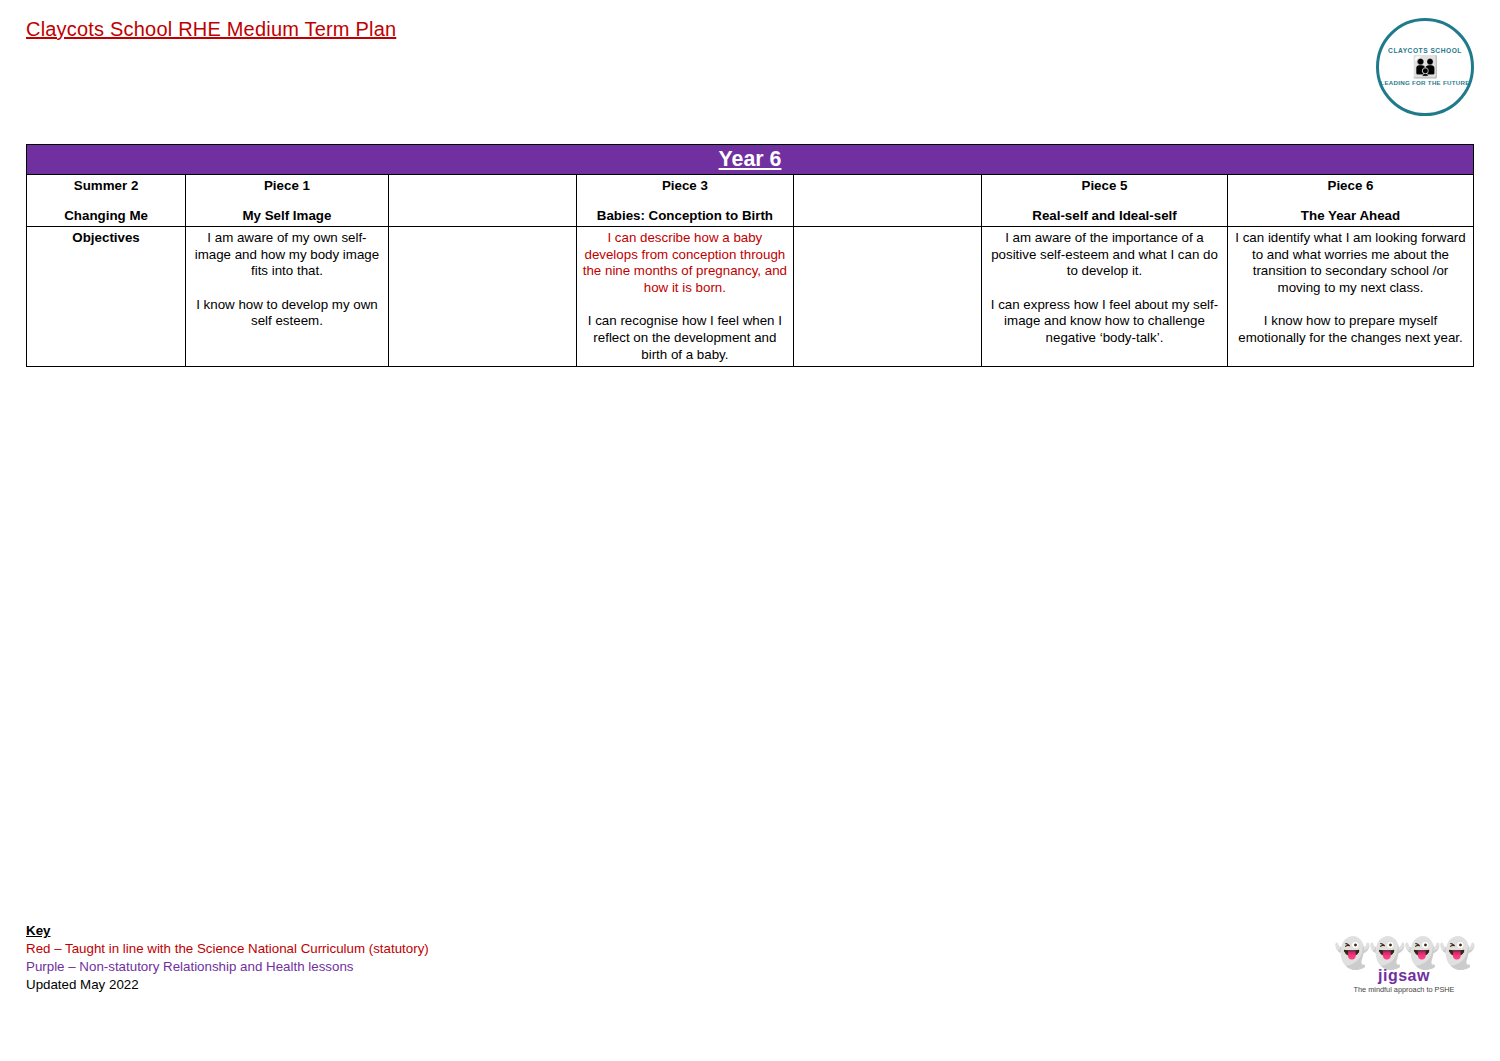Claycots School RHE Medium Term Plan
CLAYCOTS SCHOOL
👪
LEADING FOR THE FUTURE
| Year 6 |
| Summer 2 Changing Me | Piece 1 My Self Image | | Piece 3 Babies: Conception to Birth | | Piece 5 Real-self and Ideal-self | Piece 6 The Year Ahead |
| Objectives | I am aware of my own self-image and how my body image fits into that. I know how to develop my own self esteem. | | I can describe how a baby develops from conception through the nine months of pregnancy, and how it is born. I can recognise how I feel when I reflect on the development and birth of a baby. | | I am aware of the importance of a positive self-esteem and what I can do to develop it. I can express how I feel about my self-image and know how to challenge negative ‘body-talk’. | I can identify what I am looking forward to and what worries me about the transition to secondary school /or moving to my next class. I know how to prepare myself emotionally for the changes next year. |
Key
Red – Taught in line with the Science National Curriculum (statutory)
Purple – Non-statutory Relationship and Health lessons
Updated May 2022
👻👻👻👻
jigsaw
The mindful approach to PSHE